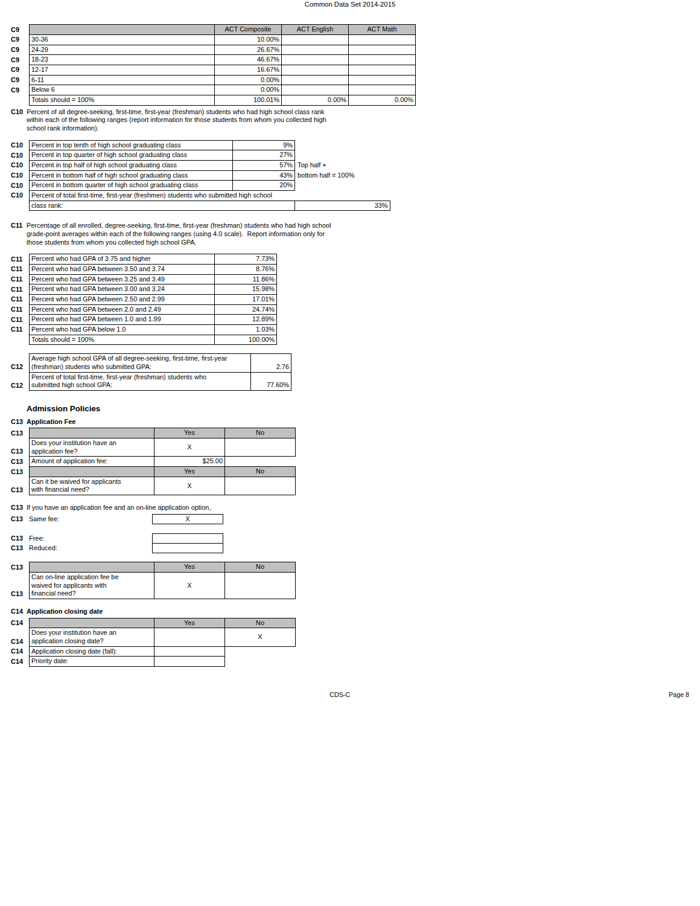Common Data Set 2014-2015
| C9 | | ACT Composite | ACT English | ACT Math |
| C9 | 30-36 | 10.00% | | |
| C9 | 24-29 | 26.67% | | |
| C9 | 18-23 | 46.67% | | |
| C9 | 12-17 | 16.67% | | |
| C9 | 6-11 | 0.00% | | |
| C9 | Below 6 | 0.00% | | |
| | Totals should = 100% | 100.01% | 0.00% | 0.00% |
C10 Percent of all degree-seeking, first-time, first-year (freshman) students who had high school class rank
within each of the following ranges (report information for those students from whom you collected high
school rank information).
| C10 | Percent in top tenth of high school graduating class | 9% | |
| C10 | Percent in top quarter of high school graduating class | 27% | |
| C10 | Percent in top half of high school graduating class | 57% | Top half + |
| C10 | Percent in bottom half of high school graduating class | 43% | bottom half = 100% |
| C10 | Percent in bottom quarter of high school graduating class | 20% | |
| C10 | Percent of total first-time, first-year (freshmen) students who submitted high school | |
| | class rank: | 33% |
C11 Percentage of all enrolled, degree-seeking, first-time, first-year (freshman) students who had high school
grade-point averages within each of the following ranges (using 4.0 scale). Report information only for
those students from whom you collected high school GPA.
| C11 | Percent who had GPA of 3.75 and higher | 7.73% |
| C11 | Percent who had GPA between 3.50 and 3.74 | 8.76% |
| C11 | Percent who had GPA between 3.25 and 3.49 | 11.86% |
| C11 | Percent who had GPA between 3.00 and 3.24 | 15.98% |
| C11 | Percent who had GPA between 2.50 and 2.99 | 17.01% |
| C11 | Percent who had GPA between 2.0 and 2.49 | 24.74% |
| C11 | Percent who had GPA between 1.0 and 1.99 | 12.89% |
| C11 | Percent who had GPA below 1.0 | 1.03% |
| | Totals should = 100% | 100.00% |
| C12 | Average high school GPA of all degree-seeking, first-time, first-year (freshman) students who submitted GPA: | 2.76 |
| C12 | Percent of total first-time, first-year (freshman) students who submitted high school GPA: | 77.60% |
Admission Policies
C13 Application Fee
| C13 | | Yes | No |
| C13 | Does your institution have an application fee? | X | |
| C13 | Amount of application fee: | $25.00 | |
| C13 | | Yes | No |
| C13 | Can it be waived for applicants with financial need? | X | |
C13 If you have an application fee and an on-line application option,
| C13 | Same fee: | X |
| C13 | Free: | |
| C13 | Reduced: | |
| C13 | | Yes | No |
| C13 | Can on-line application fee be waived for applicants with financial need? | X | |
C14 Application closing date
| C14 | | Yes | No |
| C14 | Does your institution have an application closing date? | | X |
| C14 | Application closing date (fall): | | |
| C14 | Priority date: | | |
CDS-C Page 8